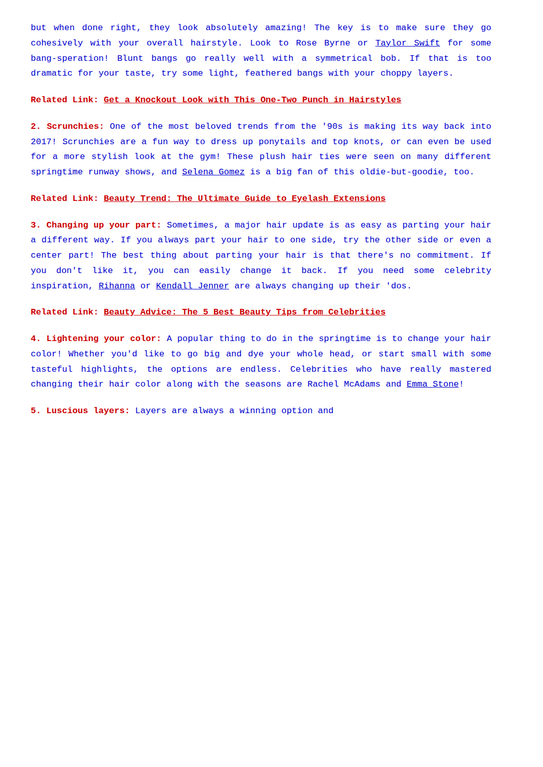but when done right, they look absolutely amazing! The key is to make sure they go cohesively with your overall hairstyle. Look to Rose Byrne or Taylor Swift for some bang-speration! Blunt bangs go really well with a symmetrical bob. If that is too dramatic for your taste, try some light, feathered bangs with your choppy layers.
Related Link: Get a Knockout Look with This One-Two Punch in Hairstyles
2. Scrunchies: One of the most beloved trends from the '90s is making its way back into 2017! Scrunchies are a fun way to dress up ponytails and top knots, or can even be used for a more stylish look at the gym! These plush hair ties were seen on many different springtime runway shows, and Selena Gomez is a big fan of this oldie-but-goodie, too.
Related Link: Beauty Trend: The Ultimate Guide to Eyelash Extensions
3. Changing up your part: Sometimes, a major hair update is as easy as parting your hair a different way. If you always part your hair to one side, try the other side or even a center part! The best thing about parting your hair is that there's no commitment. If you don't like it, you can easily change it back. If you need some celebrity inspiration, Rihanna or Kendall Jenner are always changing up their 'dos.
Related Link: Beauty Advice: The 5 Best Beauty Tips from Celebrities
4. Lightening your color: A popular thing to do in the springtime is to change your hair color! Whether you'd like to go big and dye your whole head, or start small with some tasteful highlights, the options are endless. Celebrities who have really mastered changing their hair color along with the seasons are Rachel McAdams and Emma Stone!
5. Luscious layers: Layers are always a winning option and